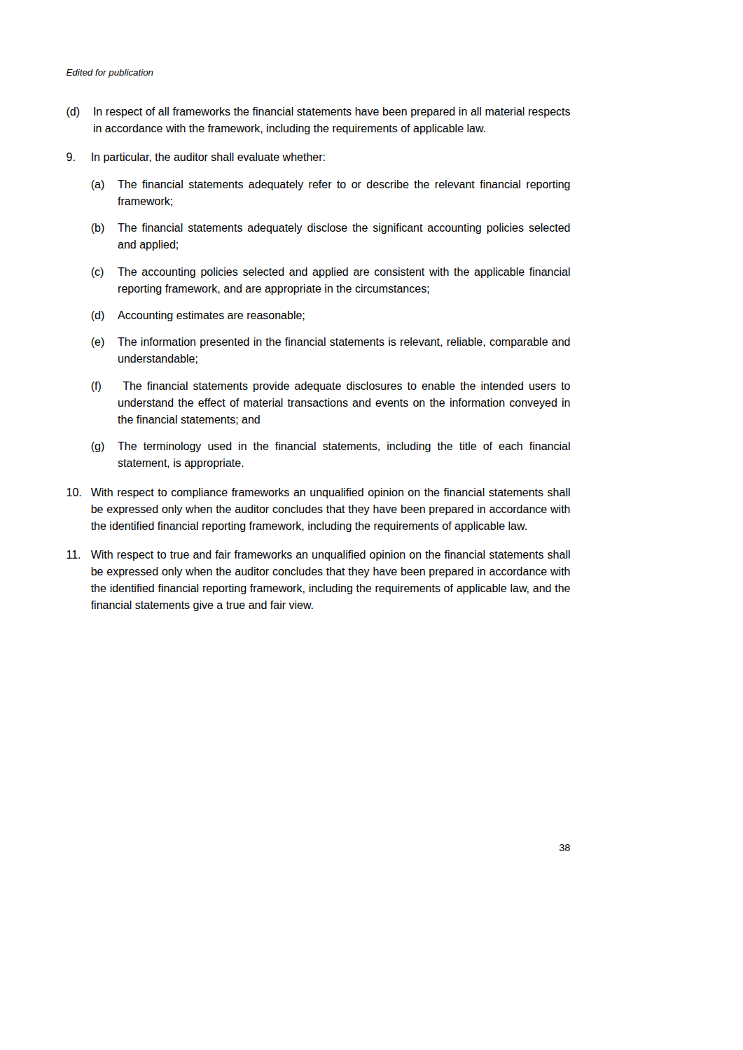Edited for publication
(d) In respect of all frameworks the financial statements have been prepared in all material respects in accordance with the framework, including the requirements of applicable law.
9.
In particular, the auditor shall evaluate whether:
(a) The financial statements adequately refer to or describe the relevant financial reporting framework;
(b) The financial statements adequately disclose the significant accounting policies selected and applied;
(c) The accounting policies selected and applied are consistent with the applicable financial reporting framework, and are appropriate in the circumstances;
(d) Accounting estimates are reasonable;
(e) The information presented in the financial statements is relevant, reliable, comparable and understandable;
(f) The financial statements provide adequate disclosures to enable the intended users to understand the effect of material transactions and events on the information conveyed in the financial statements; and
(g) The terminology used in the financial statements, including the title of each financial statement, is appropriate.
10. With respect to compliance frameworks an unqualified opinion on the financial statements shall be expressed only when the auditor concludes that they have been prepared in accordance with the identified financial reporting framework, including the requirements of applicable law.
11. With respect to true and fair frameworks an unqualified opinion on the financial statements shall be expressed only when the auditor concludes that they have been prepared in accordance with the identified financial reporting framework, including the requirements of applicable law, and the financial statements give a true and fair view.
38